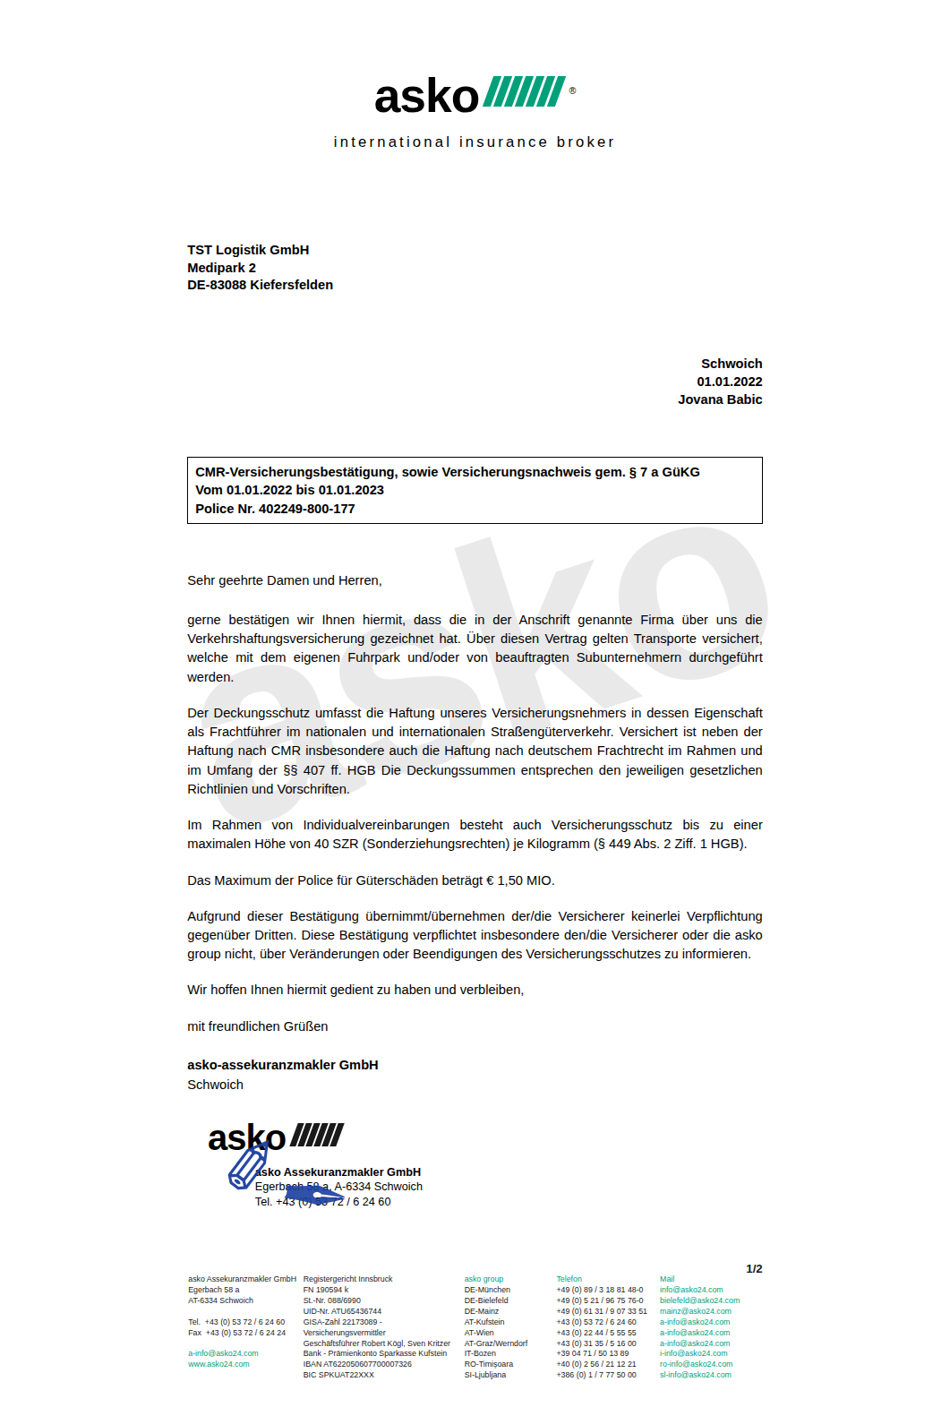asko
asko ®
international insurance broker
TST Logistik GmbH
Medipark 2
DE-83088 Kiefersfelden
Schwoich
01.01.2022
Jovana Babic
CMR-Versicherungsbestätigung, sowie Versicherungsnachweis gem. § 7 a GüKG
Vom 01.01.2022 bis 01.01.2023
Police Nr. 402249-800-177
Sehr geehrte Damen und Herren,
gerne bestätigen wir Ihnen hiermit, dass die in der Anschrift genannte Firma über uns die Verkehrshaftungsversicherung gezeichnet hat. Über diesen Vertrag gelten Transporte versichert, welche mit dem eigenen Fuhrpark und/oder von beauftragten Subunternehmern durchgeführt werden.
Der Deckungsschutz umfasst die Haftung unseres Versicherungsnehmers in dessen Eigenschaft als Frachtführer im nationalen und internationalen Straßengüterverkehr. Versichert ist neben der Haftung nach CMR insbesondere auch die Haftung nach deutschem Frachtrecht im Rahmen und im Umfang der §§ 407 ff. HGB Die Deckungssummen entsprechen den jeweiligen gesetzlichen Richtlinien und Vorschriften.
Im Rahmen von Individualvereinbarungen besteht auch Versicherungsschutz bis zu einer maximalen Höhe von 40 SZR (Sonderziehungsrechten) je Kilogramm (§ 449 Abs. 2 Ziff. 1 HGB).
Das Maximum der Police für Güterschäden beträgt € 1,50 MIO.
Aufgrund dieser Bestätigung übernimmt/übernehmen der/die Versicherer keinerlei Verpflichtung gegenüber Dritten. Diese Bestätigung verpflichtet insbesondere den/die Versicherer oder die asko group nicht, über Veränderungen oder Beendigungen des Versicherungsschutzes zu informieren.
Wir hoffen Ihnen hiermit gedient zu haben und verbleiben,
mit freundlichen Grüßen
asko-assekuranzmakler GmbH
Schwoich
asko
asko Assekuranzmakler GmbH
Egerbach 58 a, A-6334 Schwoich
Tel. +43 (0) 53 72 / 6 24 60
✐
✒
1/2
| asko Assekuranzmakler GmbH Egerbach 58 a AT-6334 Schwoich Tel. +43 (0) 53 72 / 6 24 60 Fax +43 (0) 53 72 / 6 24 24 a-info@asko24.com www.asko24.com | Registergericht Innsbruck FN 190594 k St.-Nr. 088/6990 UID-Nr. ATU65436744 GISA-Zahl 22173089 - Versicherungsvermittler Geschäftsführer Robert Kögl, Sven Kritzer Bank - Prämienkonto Sparkasse Kufstein IBAN AT622050607700007326 BIC SPKUAT22XXX | asko group DE-München DE-Bielefeld DE-Mainz AT-Kufstein AT-Wien AT-Graz/Werndorf IT-Bozen RO-Timișoara SI-Ljubljana | Telefon +49 (0) 89 / 3 18 81 48-0 +49 (0) 5 21 / 96 75 76-0 +49 (0) 61 31 / 9 07 33 51 +43 (0) 53 72 / 6 24 60 +43 (0) 22 44 / 5 55 55 +43 (0) 31 35 / 5 16 00 +39 04 71 / 50 13 89 +40 (0) 2 56 / 21 12 21 +386 (0) 1 / 7 77 50 00 | Mail info@asko24.com bielefeld@asko24.com mainz@asko24.com a-info@asko24.com a-info@asko24.com a-info@asko24.com i-info@asko24.com ro-info@asko24.com sl-info@asko24.com |